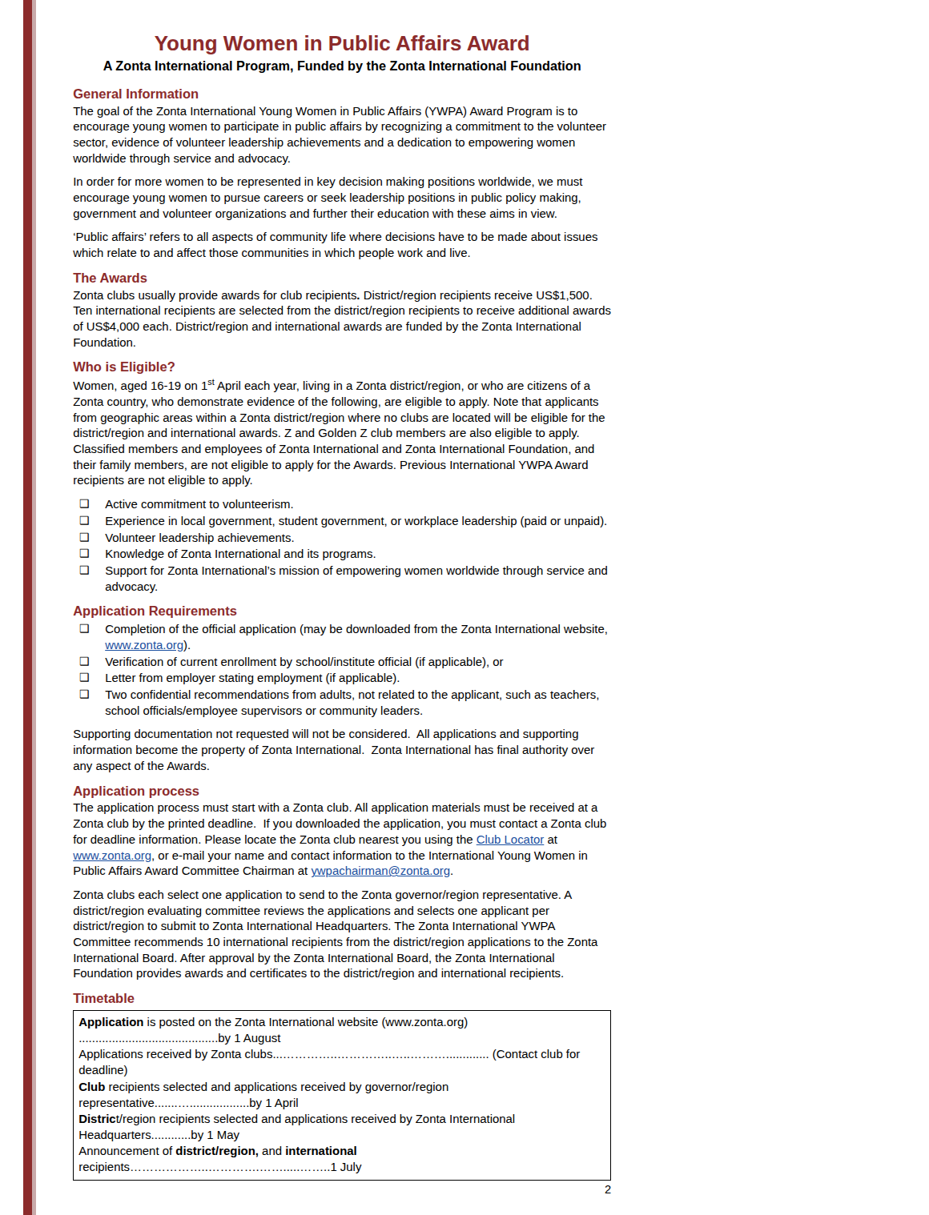Young Women in Public Affairs Award
A Zonta International Program, Funded by the Zonta International Foundation
General Information
The goal of the Zonta International Young Women in Public Affairs (YWPA) Award Program is to encourage young women to participate in public affairs by recognizing a commitment to the volunteer sector, evidence of volunteer leadership achievements and a dedication to empowering women worldwide through service and advocacy.
In order for more women to be represented in key decision making positions worldwide, we must encourage young women to pursue careers or seek leadership positions in public policy making, government and volunteer organizations and further their education with these aims in view.
‘Public affairs’ refers to all aspects of community life where decisions have to be made about issues which relate to and affect those communities in which people work and live.
The Awards
Zonta clubs usually provide awards for club recipients. District/region recipients receive US$1,500. Ten international recipients are selected from the district/region recipients to receive additional awards of US$4,000 each. District/region and international awards are funded by the Zonta International Foundation.
Who is Eligible?
Women, aged 16-19 on 1st April each year, living in a Zonta district/region, or who are citizens of a Zonta country, who demonstrate evidence of the following, are eligible to apply. Note that applicants from geographic areas within a Zonta district/region where no clubs are located will be eligible for the district/region and international awards. Z and Golden Z club members are also eligible to apply. Classified members and employees of Zonta International and Zonta International Foundation, and their family members, are not eligible to apply for the Awards. Previous International YWPA Award recipients are not eligible to apply.
Active commitment to volunteerism.
Experience in local government, student government, or workplace leadership (paid or unpaid).
Volunteer leadership achievements.
Knowledge of Zonta International and its programs.
Support for Zonta International’s mission of empowering women worldwide through service and advocacy.
Application Requirements
Completion of the official application (may be downloaded from the Zonta International website, www.zonta.org).
Verification of current enrollment by school/institute official (if applicable), or
Letter from employer stating employment (if applicable).
Two confidential recommendations from adults, not related to the applicant, such as teachers, school officials/employee supervisors or community leaders.
Supporting documentation not requested will not be considered. All applications and supporting information become the property of Zonta International. Zonta International has final authority over any aspect of the Awards.
Application process
The application process must start with a Zonta club. All application materials must be received at a Zonta club by the printed deadline. If you downloaded the application, you must contact a Zonta club for deadline information. Please locate the Zonta club nearest you using the Club Locator at www.zonta.org, or e-mail your name and contact information to the International Young Women in Public Affairs Award Committee Chairman at ywpachairman@zonta.org.
Zonta clubs each select one application to send to the Zonta governor/region representative. A district/region evaluating committee reviews the applications and selects one applicant per district/region to submit to Zonta International Headquarters. The Zonta International YWPA Committee recommends 10 international recipients from the district/region applications to the Zonta International Board. After approval by the Zonta International Board, the Zonta International Foundation provides awards and certificates to the district/region and international recipients.
Timetable
Application is posted on the Zonta International website (www.zonta.org) ..........................................by 1 August
Applications received by Zonta clubs...…………..…………..…..………............. (Contact club for deadline)
Club recipients selected and applications received by governor/region representative.......…..................by 1 April
District/region recipients selected and applications received by Zonta International Headquarters............by 1 May
Announcement of district/region, and international recipients………………..………….…….....……..1 July
2